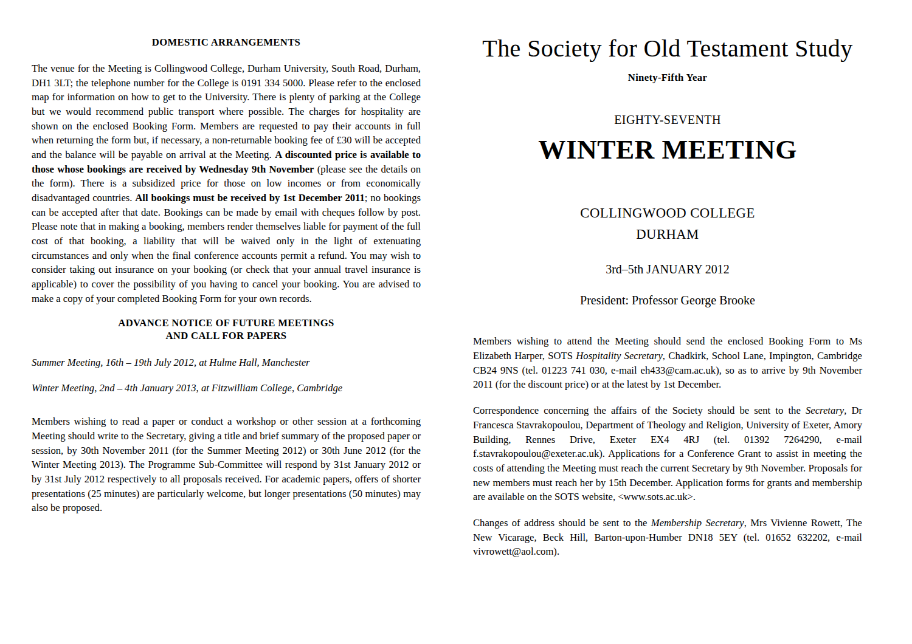Domestic Arrangements
The venue for the Meeting is Collingwood College, Durham University, South Road, Durham, DH1 3LT; the telephone number for the College is 0191 334 5000. Please refer to the enclosed map for information on how to get to the University. There is plenty of parking at the College but we would recommend public transport where possible. The charges for hospitality are shown on the enclosed Booking Form. Members are requested to pay their accounts in full when returning the form but, if necessary, a non-returnable booking fee of £30 will be accepted and the balance will be payable on arrival at the Meeting. A discounted price is available to those whose bookings are received by Wednesday 9th November (please see the details on the form). There is a subsidized price for those on low incomes or from economically disadvantaged countries. All bookings must be received by 1st December 2011; no bookings can be accepted after that date. Bookings can be made by email with cheques follow by post. Please note that in making a booking, members render themselves liable for payment of the full cost of that booking, a liability that will be waived only in the light of extenuating circumstances and only when the final conference accounts permit a refund. You may wish to consider taking out insurance on your booking (or check that your annual travel insurance is applicable) to cover the possibility of you having to cancel your booking. You are advised to make a copy of your completed Booking Form for your own records.
Advance Notice of Future Meetings
and Call for Papers
Summer Meeting, 16th – 19th July 2012, at Hulme Hall, Manchester
Winter Meeting, 2nd – 4th January 2013, at Fitzwilliam College, Cambridge
Members wishing to read a paper or conduct a workshop or other session at a forthcoming Meeting should write to the Secretary, giving a title and brief summary of the proposed paper or session, by 30th November 2011 (for the Summer Meeting 2012) or 30th June 2012 (for the Winter Meeting 2013). The Programme Sub-Committee will respond by 31st January 2012 or by 31st July 2012 respectively to all proposals received. For academic papers, offers of shorter presentations (25 minutes) are particularly welcome, but longer presentations (50 minutes) may also be proposed.
The Society for Old Testament Study
Ninety-Fifth Year
EIGHTY-SEVENTH
WINTER MEETING
COLLINGWOOD COLLEGE
DURHAM
3rd–5th JANUARY 2012
President: Professor George Brooke
Members wishing to attend the Meeting should send the enclosed Booking Form to Ms Elizabeth Harper, SOTS Hospitality Secretary, Chadkirk, School Lane, Impington, Cambridge CB24 9NS (tel. 01223 741 030, e-mail eh433@cam.ac.uk), so as to arrive by 9th November 2011 (for the discount price) or at the latest by 1st December.
Correspondence concerning the affairs of the Society should be sent to the Secretary, Dr Francesca Stavrakopoulou, Department of Theology and Religion, University of Exeter, Amory Building, Rennes Drive, Exeter EX4 4RJ (tel. 01392 7264290, e-mail f.stavrakopoulou@exeter.ac.uk). Applications for a Conference Grant to assist in meeting the costs of attending the Meeting must reach the current Secretary by 9th November. Proposals for new members must reach her by 15th December. Application forms for grants and membership are available on the SOTS website, <www.sots.ac.uk>.
Changes of address should be sent to the Membership Secretary, Mrs Vivienne Rowett, The New Vicarage, Beck Hill, Barton-upon-Humber DN18 5EY (tel. 01652 632202, e-mail vivrowett@aol.com).